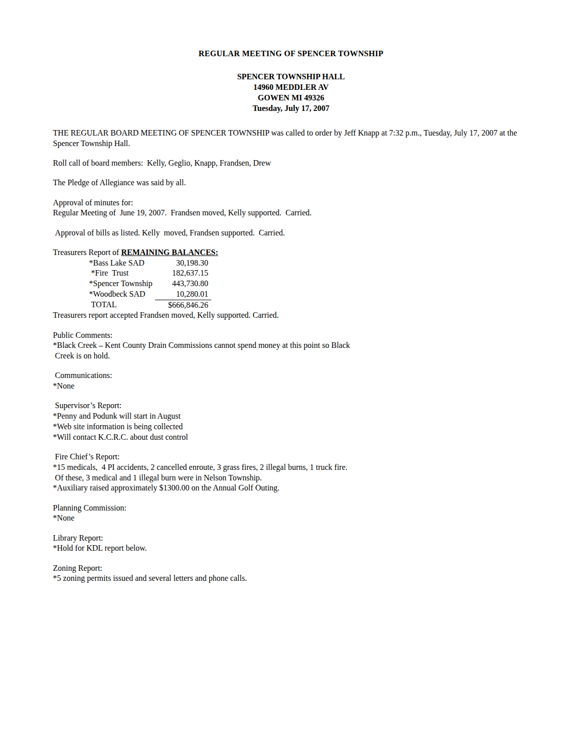REGULAR MEETING OF SPENCER TOWNSHIP
SPENCER TOWNSHIP HALL
14960 MEDDLER AV
GOWEN MI 49326
Tuesday, July 17, 2007
THE REGULAR BOARD MEETING OF SPENCER TOWNSHIP was called to order by Jeff Knapp at 7:32 p.m., Tuesday, July 17, 2007 at the Spencer Township Hall.
Roll call of board members: Kelly, Geglio, Knapp, Frandsen, Drew
The Pledge of Allegiance was said by all.
Approval of minutes for:
Regular Meeting of June 19, 2007. Frandsen moved, Kelly supported. Carried.
Approval of bills as listed. Kelly moved, Frandsen supported. Carried.
Treasurers Report of REMAINING BALANCES:
| *Bass Lake SAD | 30,198.30 |
| *Fire Trust | 182,637.15 |
| *Spencer Township | 443,730.80 |
| *Woodbeck SAD | 10,280.01 |
| TOTAL | $666,846.26 |
Treasurers report accepted Frandsen moved, Kelly supported. Carried.
Public Comments:
*Black Creek – Kent County Drain Commissions cannot spend money at this point so Black
Creek is on hold.
Communications:
*None
Supervisor’s Report:
*Penny and Podunk will start in August
*Web site information is being collected
*Will contact K.C.R.C. about dust control
Fire Chief’s Report:
*15 medicals, 4 PI accidents, 2 cancelled enroute, 3 grass fires, 2 illegal burns, 1 truck fire.
Of these, 3 medical and 1 illegal burn were in Nelson Township.
*Auxiliary raised approximately $1300.00 on the Annual Golf Outing.
Planning Commission:
*None
Library Report:
*Hold for KDL report below.
Zoning Report:
*5 zoning permits issued and several letters and phone calls.